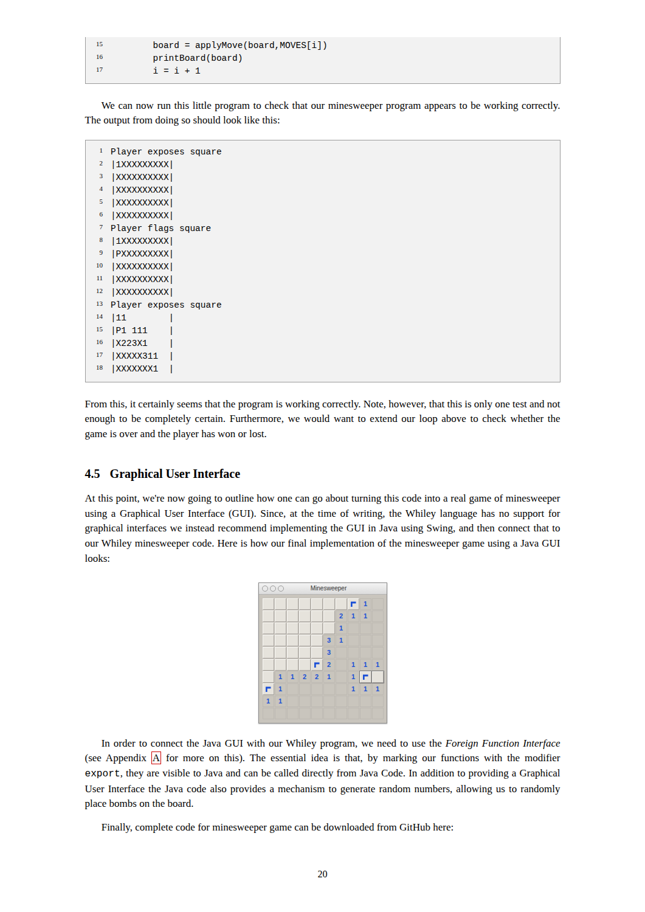| 15 | board = applyMove(board,MOVES[i]) |
| 16 | printBoard(board) |
| 17 | i = i + 1 |
We can now run this little program to check that our minesweeper program appears to be working correctly. The output from doing so should look like this:
| 1 | Player exposes square |
| 2 | /1XXXXXXXXX/ |
| 3 | /XXXXXXXXXX/ |
| 4 | /XXXXXXXXXX/ |
| 5 | /XXXXXXXXXX/ |
| 6 | /XXXXXXXXXX/ |
| 7 | Player flags square |
| 8 | /1XXXXXXXXX/ |
| 9 | /PXXXXXXXXX/ |
| 10 | /XXXXXXXXXX/ |
| 11 | /XXXXXXXXXX/ |
| 12 | /XXXXXXXXXX/ |
| 13 | Player exposes square |
| 14 | /11 / |
| 15 | /P1 111 / |
| 16 | /X223X1 / |
| 17 | /XXXXX311 / |
| 18 | /XXXXXXX1 / |
From this, it certainly seems that the program is working correctly. Note, however, that this is only one test and not enough to be completely certain. Furthermore, we would want to extend our loop above to check whether the game is over and the player has won or lost.
4.5 Graphical User Interface
At this point, we're now going to outline how one can go about turning this code into a real game of minesweeper using a Graphical User Interface (GUI). Since, at the time of writing, the Whiley language has no support for graphical interfaces we instead recommend implementing the GUI in Java using Swing, and then connect that to our Whiley minesweeper code. Here is how our final implementation of the minesweeper game using a Java GUI looks:
Minesweeper
1
2
1
1
1
3
1
3
2
1
1
1
1
1
2
2
1
1
1
1
1
1
1
1
In order to connect the Java GUI with our Whiley program, we need to use the Foreign Function Interface (see Appendix A for more on this). The essential idea is that, by marking our functions with the modifier export, they are visible to Java and can be called directly from Java Code. In addition to providing a Graphical User Interface the Java code also provides a mechanism to generate random numbers, allowing us to randomly place bombs on the board.
Finally, complete code for minesweeper game can be downloaded from GitHub here:
20